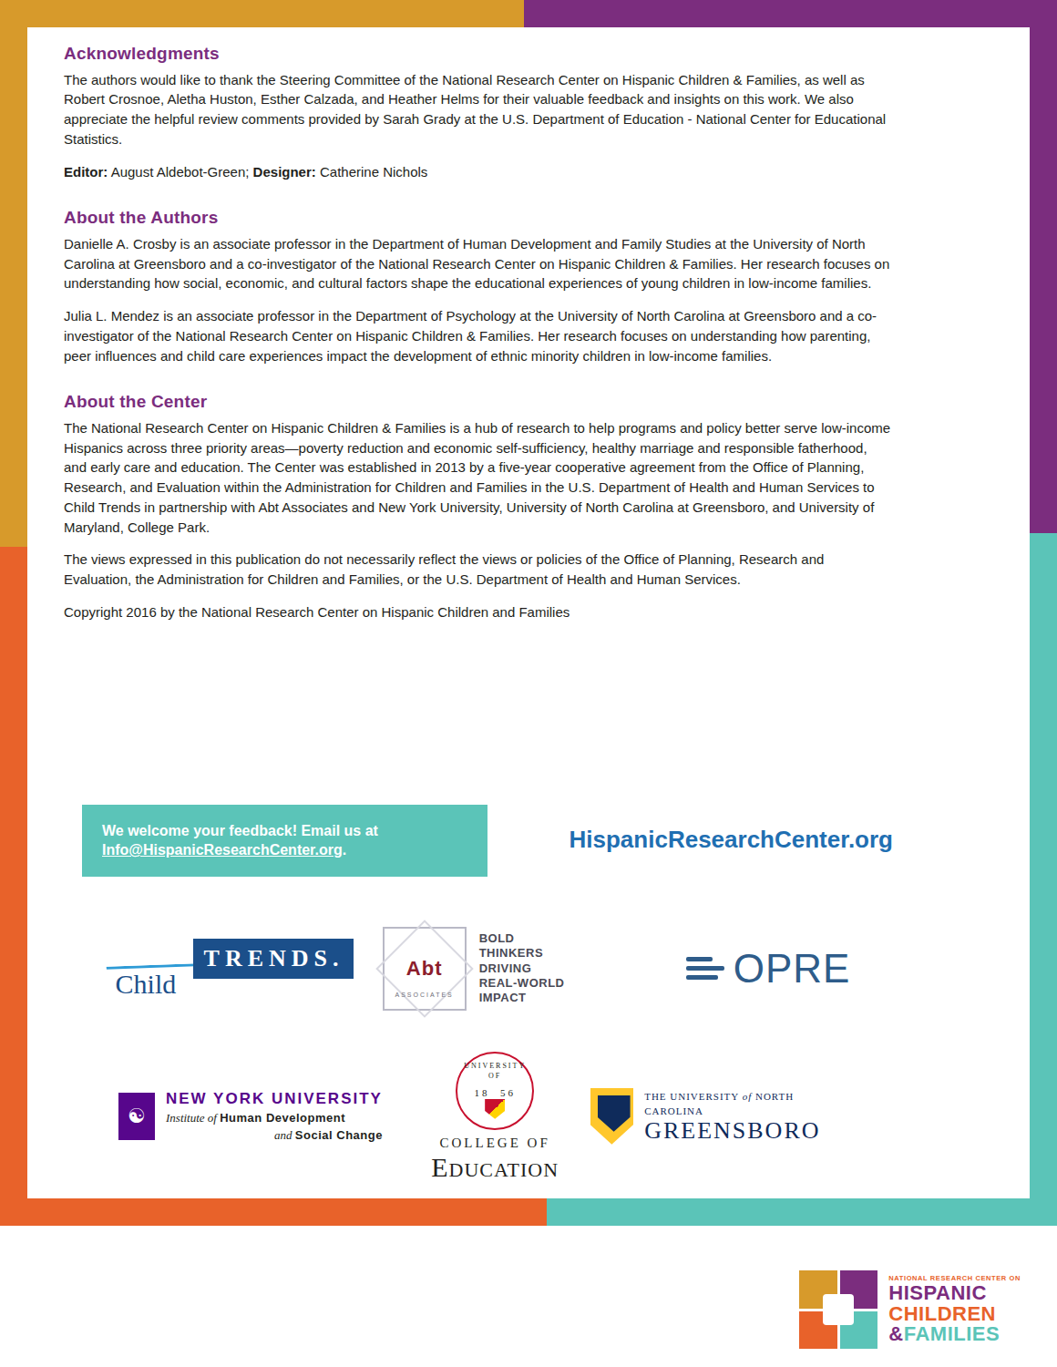Acknowledgments
The authors would like to thank the Steering Committee of the National Research Center on Hispanic Children & Families, as well as Robert Crosnoe, Aletha Huston, Esther Calzada, and Heather Helms for their valuable feedback and insights on this work. We also appreciate the helpful review comments provided by Sarah Grady at the U.S. Department of Education - National Center for Educational Statistics.
Editor: August Aldebot-Green; Designer: Catherine Nichols
About the Authors
Danielle A. Crosby is an associate professor in the Department of Human Development and Family Studies at the University of North Carolina at Greensboro and a co-investigator of the National Research Center on Hispanic Children & Families. Her research focuses on understanding how social, economic, and cultural factors shape the educational experiences of young children in low-income families.
Julia L. Mendez is an associate professor in the Department of Psychology at the University of North Carolina at Greensboro and a co-investigator of the National Research Center on Hispanic Children & Families. Her research focuses on understanding how parenting, peer influences and child care experiences impact the development of ethnic minority children in low-income families.
About the Center
The National Research Center on Hispanic Children & Families is a hub of research to help programs and policy better serve low-income Hispanics across three priority areas—poverty reduction and economic self-sufficiency, healthy marriage and responsible fatherhood, and early care and education. The Center was established in 2013 by a five-year cooperative agreement from the Office of Planning, Research, and Evaluation within the Administration for Children and Families in the U.S. Department of Health and Human Services to Child Trends in partnership with Abt Associates and New York University, University of North Carolina at Greensboro, and University of Maryland, College Park.
The views expressed in this publication do not necessarily reflect the views or policies of the Office of Planning, Research and Evaluation, the Administration for Children and Families, or the U.S. Department of Health and Human Services.
Copyright 2016 by the National Research Center on Hispanic Children and Families
We welcome your feedback! Email us at
Info@HispanicResearchCenter.org.
HispanicResearchCenter.org
TRENDS.
Child
Abt ASSOCIATES
BOLD
THINKERS
DRIVING
REAL-WORLD
IMPACT
OPRE
☯
NEW YORK UNIVERSITY
Institute of Human Development
and Social Change
UNIVERSITY OF
18 56
COLLEGE OF
EDUCATION
THE UNIVERSITY of NORTH CAROLINA
GREENSBORO
NATIONAL RESEARCH CENTER ON
HISPANIC
CHILDREN
&FAMILIES